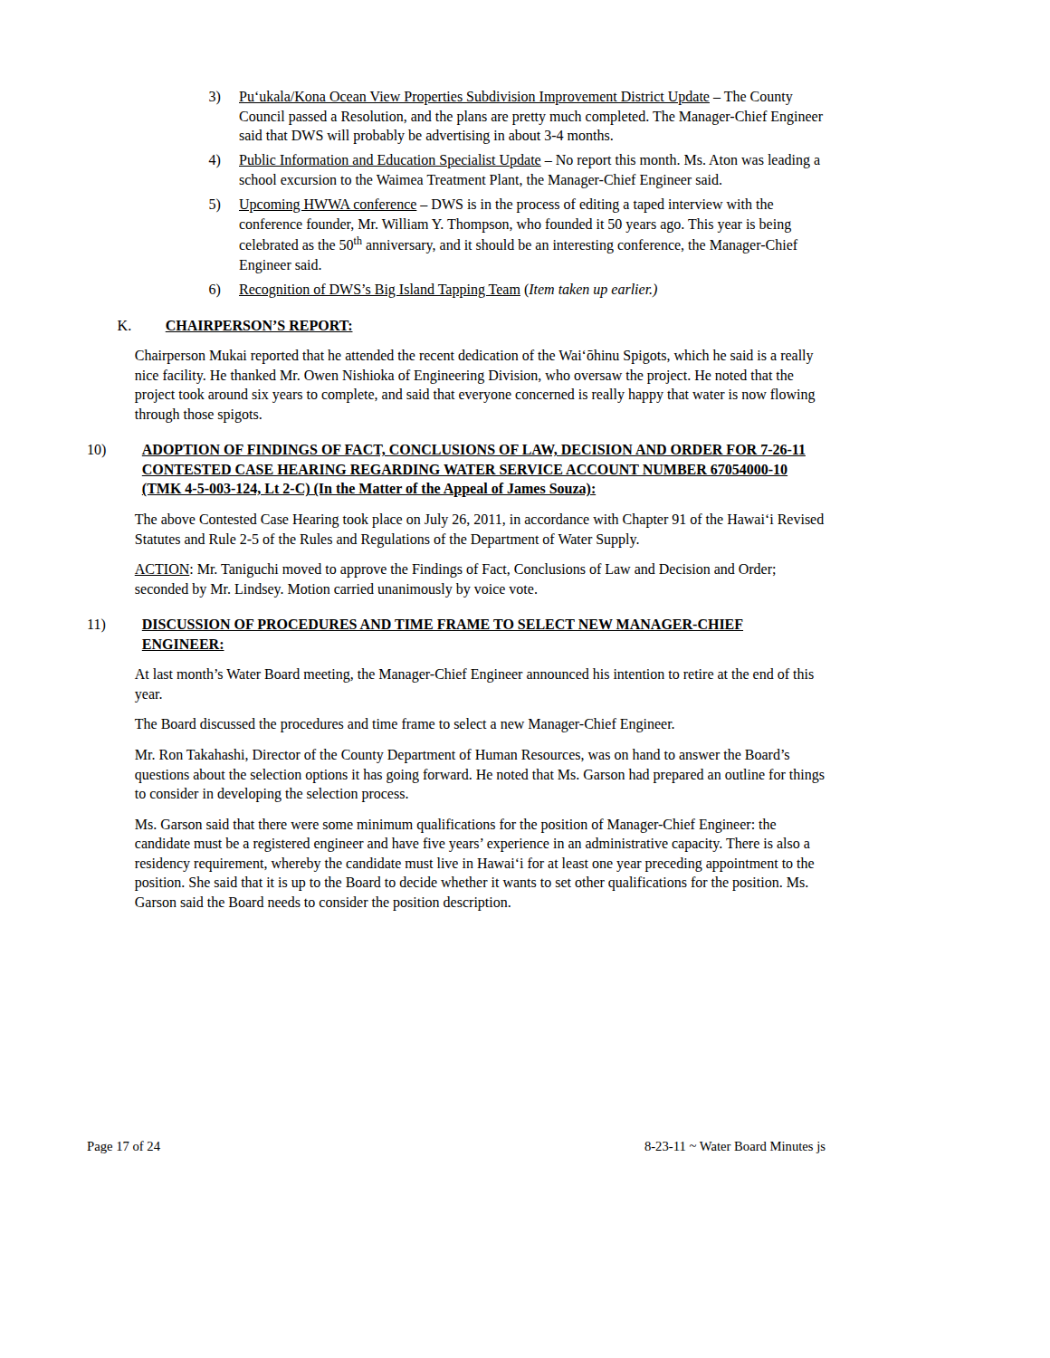3) Puʻukala/Kona Ocean View Properties Subdivision Improvement District Update – The County Council passed a Resolution, and the plans are pretty much completed. The Manager-Chief Engineer said that DWS will probably be advertising in about 3-4 months.
4) Public Information and Education Specialist Update – No report this month. Ms. Aton was leading a school excursion to the Waimea Treatment Plant, the Manager-Chief Engineer said.
5) Upcoming HWWA conference – DWS is in the process of editing a taped interview with the conference founder, Mr. William Y. Thompson, who founded it 50 years ago. This year is being celebrated as the 50th anniversary, and it should be an interesting conference, the Manager-Chief Engineer said.
6) Recognition of DWS’s Big Island Tapping Team (Item taken up earlier.)
K. CHAIRPERSON’S REPORT:
Chairperson Mukai reported that he attended the recent dedication of the Waiʻōhinu Spigots, which he said is a really nice facility. He thanked Mr. Owen Nishioka of Engineering Division, who oversaw the project. He noted that the project took around six years to complete, and said that everyone concerned is really happy that water is now flowing through those spigots.
10)
ADOPTION OF FINDINGS OF FACT, CONCLUSIONS OF LAW, DECISION AND ORDER FOR 7-26-11 CONTESTED CASE HEARING REGARDING WATER SERVICE ACCOUNT NUMBER 67054000-10 (TMK 4-5-003-124, Lt 2-C) (In the Matter of the Appeal of James Souza):
The above Contested Case Hearing took place on July 26, 2011, in accordance with Chapter 91 of the Hawaiʻi Revised Statutes and Rule 2-5 of the Rules and Regulations of the Department of Water Supply.
ACTION: Mr. Taniguchi moved to approve the Findings of Fact, Conclusions of Law and Decision and Order; seconded by Mr. Lindsey. Motion carried unanimously by voice vote.
11)
DISCUSSION OF PROCEDURES AND TIME FRAME TO SELECT NEW MANAGER-CHIEF ENGINEER:
At last month’s Water Board meeting, the Manager-Chief Engineer announced his intention to retire at the end of this year.
The Board discussed the procedures and time frame to select a new Manager-Chief Engineer.
Mr. Ron Takahashi, Director of the County Department of Human Resources, was on hand to answer the Board’s questions about the selection options it has going forward. He noted that Ms. Garson had prepared an outline for things to consider in developing the selection process.
Ms. Garson said that there were some minimum qualifications for the position of Manager-Chief Engineer: the candidate must be a registered engineer and have five years’ experience in an administrative capacity. There is also a residency requirement, whereby the candidate must live in Hawaiʻi for at least one year preceding appointment to the position. She said that it is up to the Board to decide whether it wants to set other qualifications for the position. Ms. Garson said the Board needs to consider the position description.
Page 17 of 24
8-23-11 ~ Water Board Minutes js